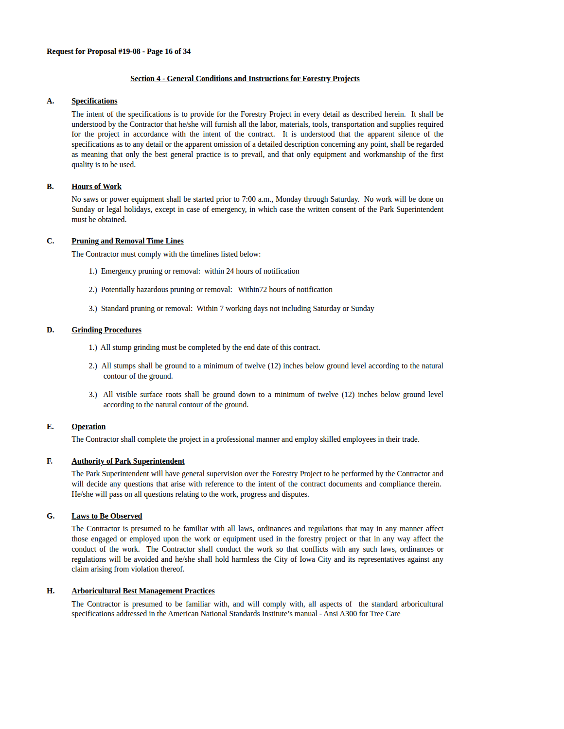Request for Proposal #19-08 - Page 16 of 34
Section 4 - General Conditions and Instructions for Forestry Projects
A.
Specifications
The intent of the specifications is to provide for the Forestry Project in every detail as described herein. It shall be understood by the Contractor that he/she will furnish all the labor, materials, tools, transportation and supplies required for the project in accordance with the intent of the contract. It is understood that the apparent silence of the specifications as to any detail or the apparent omission of a detailed description concerning any point, shall be regarded as meaning that only the best general practice is to prevail, and that only equipment and workmanship of the first quality is to be used.
B.
Hours of Work
No saws or power equipment shall be started prior to 7:00 a.m., Monday through Saturday. No work will be done on Sunday or legal holidays, except in case of emergency, in which case the written consent of the Park Superintendent must be obtained.
C.
Pruning and Removal Time Lines
The Contractor must comply with the timelines listed below:
1.) Emergency pruning or removal: within 24 hours of notification
2.) Potentially hazardous pruning or removal: Within72 hours of notification
3.) Standard pruning or removal: Within 7 working days not including Saturday or Sunday
D.
Grinding Procedures
1.) All stump grinding must be completed by the end date of this contract.
2.) All stumps shall be ground to a minimum of twelve (12) inches below ground level according to the natural contour of the ground.
3.) All visible surface roots shall be ground down to a minimum of twelve (12) inches below ground level according to the natural contour of the ground.
E.
Operation
The Contractor shall complete the project in a professional manner and employ skilled employees in their trade.
F.
Authority of Park Superintendent
The Park Superintendent will have general supervision over the Forestry Project to be performed by the Contractor and will decide any questions that arise with reference to the intent of the contract documents and compliance therein. He/she will pass on all questions relating to the work, progress and disputes.
G.
Laws to Be Observed
The Contractor is presumed to be familiar with all laws, ordinances and regulations that may in any manner affect those engaged or employed upon the work or equipment used in the forestry project or that in any way affect the conduct of the work. The Contractor shall conduct the work so that conflicts with any such laws, ordinances or regulations will be avoided and he/she shall hold harmless the City of Iowa City and its representatives against any claim arising from violation thereof.
H.
Arboricultural Best Management Practices
The Contractor is presumed to be familiar with, and will comply with, all aspects of the standard arboricultural specifications addressed in the American National Standards Institute’s manual - Ansi A300 for Tree Care